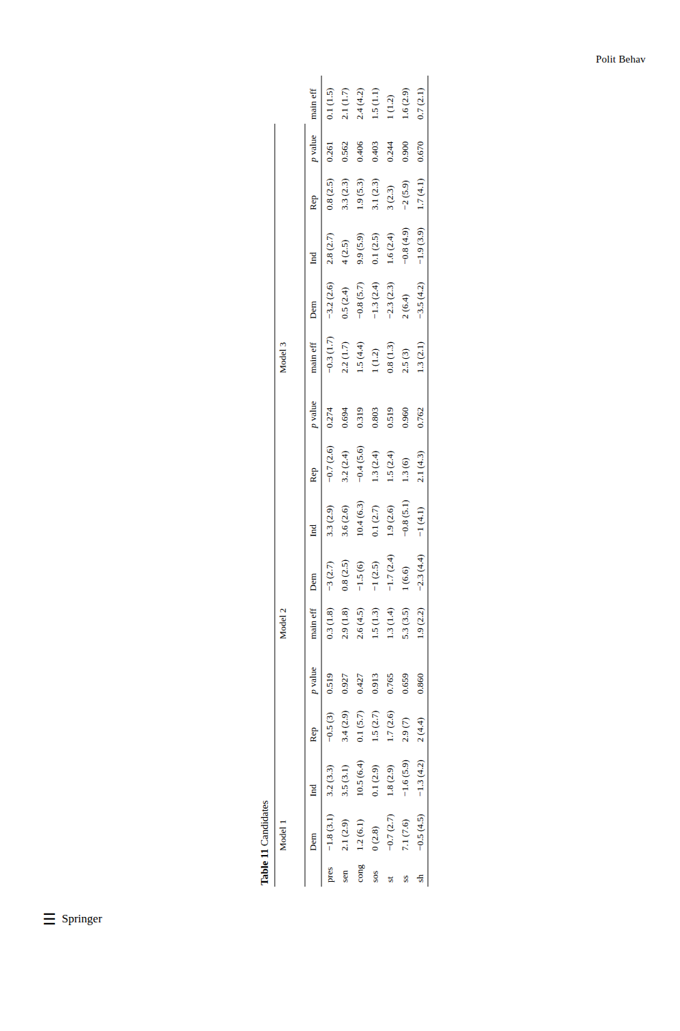Polit Behav
Table 11 Candidates
| | Model 1 | | Model 2 | | Model 3 |
| --- | --- | --- | --- | --- | --- |
| | Dem | Ind | Rep | p value | | main eff | Dem | Ind | Rep | p value | | main eff | Dem | Ind | Rep | p value | main eff |
| pres | −1.8 (3.1) | 3.2 (3.3) | −0.5 (3) | 0.519 | | 0.3 (1.8) | −3 (2.7) | 3.3 (2.9) | −0.7 (2.6) | 0.274 | | −0.3 (1.7) | −3.2 (2.6) | 2.8 (2.7) | 0.8 (2.5) | 0.261 | 0.1 (1.5) |
| sen | 2.1 (2.9) | 3.5 (3.1) | 3.4 (2.9) | 0.927 | | 2.9 (1.8) | 0.8 (2.5) | 3.6 (2.6) | 3.2 (2.4) | 0.694 | | 2.2 (1.7) | 0.5 (2.4) | 4 (2.5) | 3.3 (2.3) | 0.562 | 2.1 (1.7) |
| cong | 1.2 (6.1) | 10.5 (6.4) | 0.1 (5.7) | 0.427 | | 2.6 (4.5) | −1.5 (6) | 10.4 (6.3) | −0.4 (5.6) | 0.319 | | 1.5 (4.4) | −0.8 (5.7) | 9.9 (5.9) | 1.9 (5.3) | 0.406 | 2.4 (4.2) |
| sos | 0 (2.8) | 0.1 (2.9) | 1.5 (2.7) | 0.913 | | 1.5 (1.3) | −1 (2.5) | 0.1 (2.7) | 1.3 (2.4) | 0.803 | | 1 (1.2) | −1.3 (2.4) | 0.1 (2.5) | 3.1 (2.3) | 0.403 | 1.5 (1.1) |
| st | −0.7 (2.7) | 1.8 (2.9) | 1.7 (2.6) | 0.765 | | 1.3 (1.4) | −1.7 (2.4) | 1.9 (2.6) | 1.5 (2.4) | 0.519 | | 0.8 (1.3) | −2.3 (2.3) | 1.6 (2.4) | 3 (2.3) | 0.244 | 1 (1.2) |
| ss | 7.1 (7.6) | −1.6 (5.9) | 2.9 (7) | 0.659 | | 5.3 (3.5) | 1 (6.6) | −0.8 (5.1) | 1.3 (6) | 0.960 | | 2.5 (3) | 2 (6.4) | −0.8 (4.9) | −2 (5.9) | 0.900 | 1.6 (2.9) |
| sh | −0.5 (4.5) | −1.3 (4.2) | 2 (4.4) | 0.860 | | 1.9 (2.2) | −2.3 (4.4) | −1 (4.1) | 2.1 (4.3) | 0.762 | | 1.3 (2.1) | −3.5 (4.2) | −1.9 (3.9) | 1.7 (4.1) | 0.670 | 0.7 (2.1) |
☰ Springer